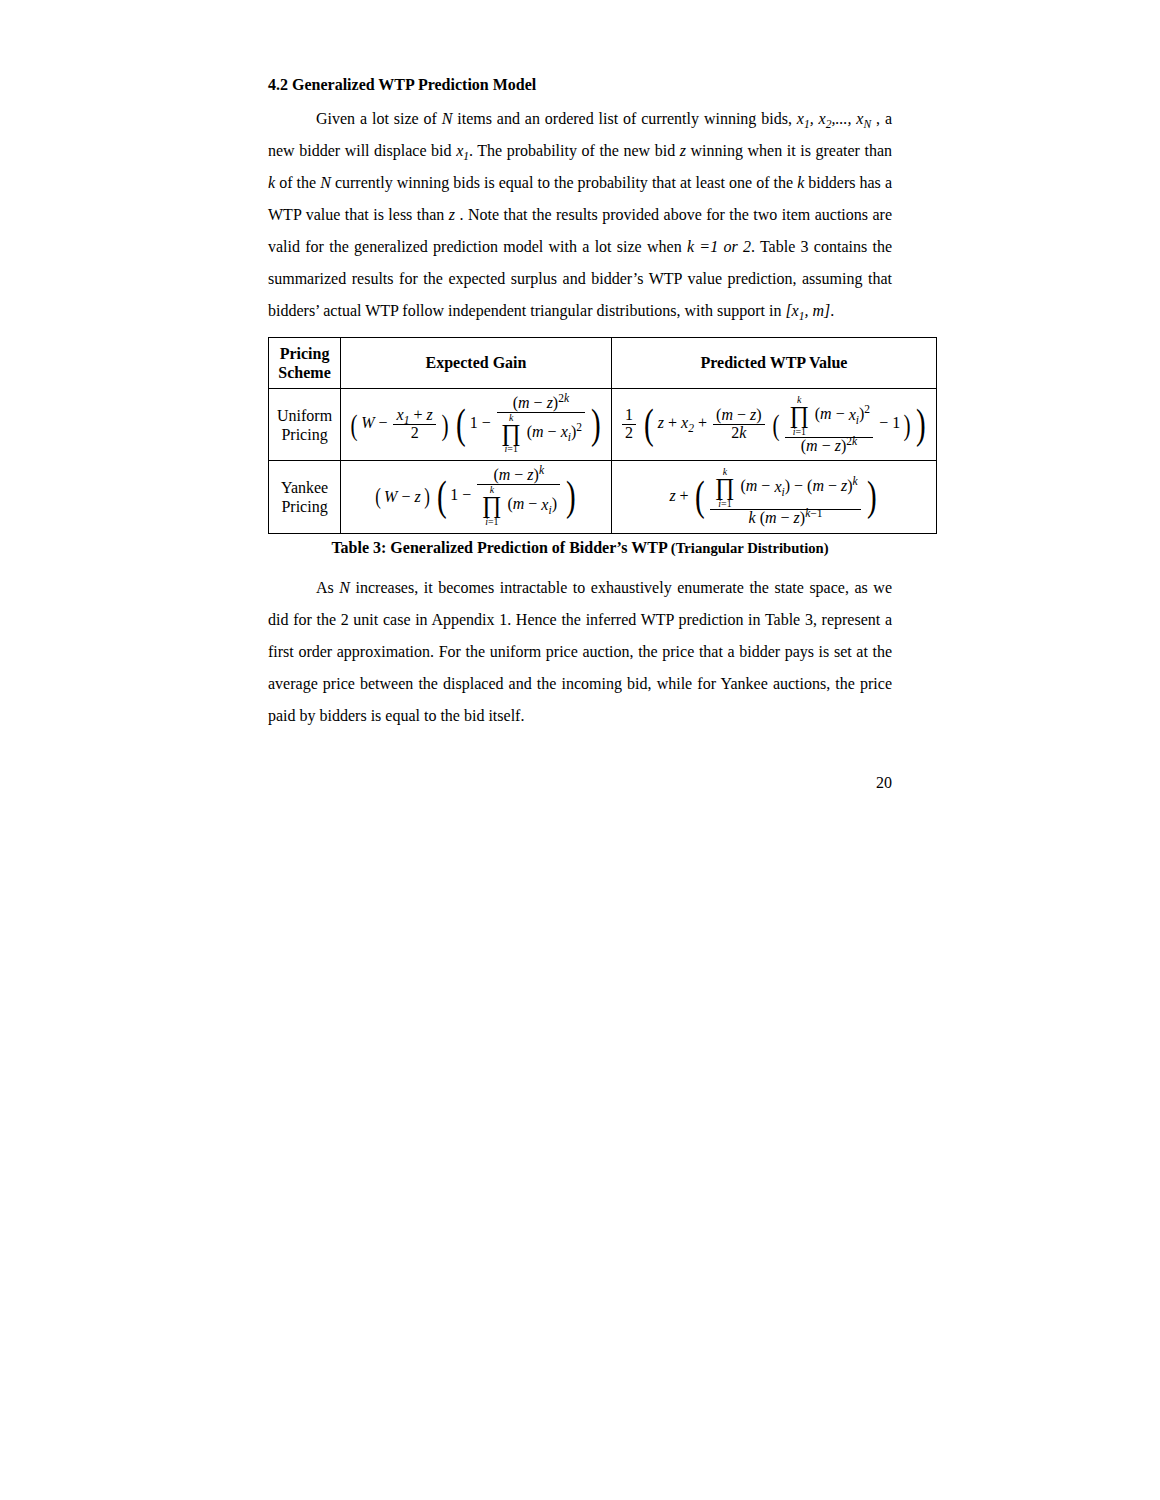4.2 Generalized WTP Prediction Model
Given a lot size of N items and an ordered list of currently winning bids, x1, x2,..., xN , a new bidder will displace bid x1. The probability of the new bid z winning when it is greater than k of the N currently winning bids is equal to the probability that at least one of the k bidders has a WTP value that is less than z . Note that the results provided above for the two item auctions are valid for the generalized prediction model with a lot size when k =1 or 2. Table 3 contains the summarized results for the expected surplus and bidder’s WTP value prediction, assuming that bidders’ actual WTP follow independent triangular distributions, with support in [x1, m].
| Pricing Scheme | Expected Gain | Predicted WTP Value |
| --- | --- | --- |
| Uniform Pricing | ( W − x 1 + z 2 ) ( 1 − ( m − z ) 2 k k ∏ i =1 ( m − x i ) 2 ) | 1 2 ( z + x 2 + ( m − z ) 2 k ( k ∏ i =1 ( m − x i ) 2 ( m − z ) 2 k − 1 ) ) |
| Yankee Pricing | ( W − z ) ( 1 − ( m − z ) k k ∏ i =1 ( m − x i ) ) | z + ( k ∏ i =1 ( m − x i ) − ( m − z ) k k ( m − z ) k −1 ) |
Table 3: Generalized Prediction of Bidder’s WTP (Triangular Distribution)
As N increases, it becomes intractable to exhaustively enumerate the state space, as we did for the 2 unit case in Appendix 1. Hence the inferred WTP prediction in Table 3, represent a first order approximation. For the uniform price auction, the price that a bidder pays is set at the average price between the displaced and the incoming bid, while for Yankee auctions, the price paid by bidders is equal to the bid itself.
20